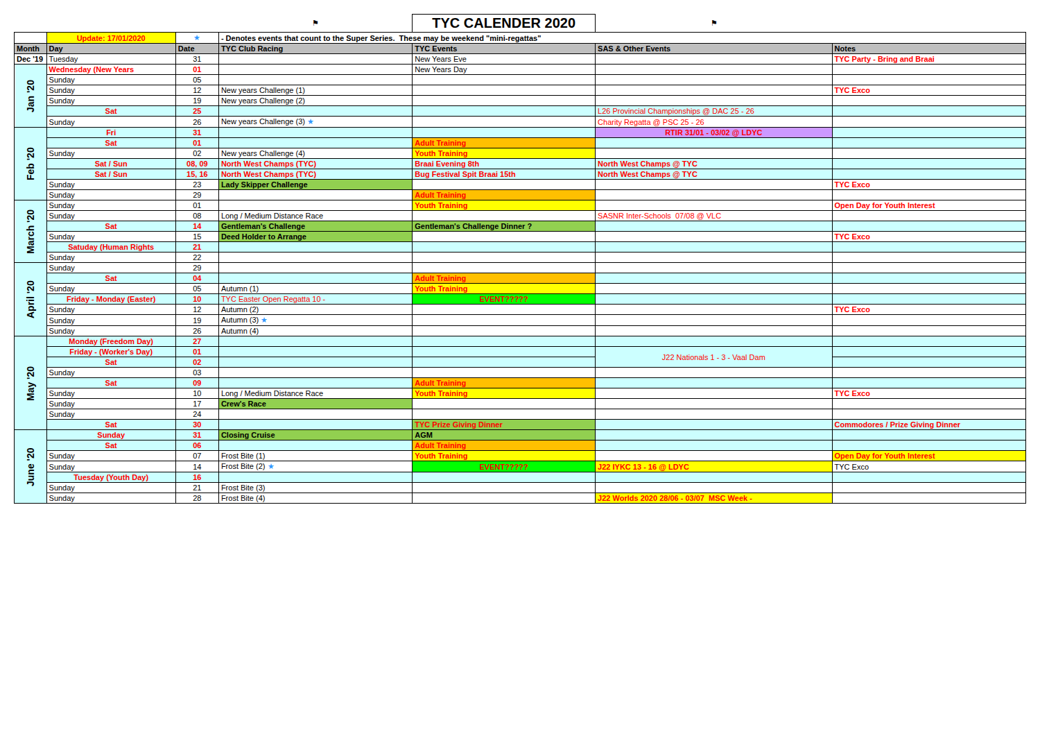| | ⚑ | TYC CALENDER 2020 | ⚑ | |
| | Update: 17/01/2020 | ★ | - Denotes events that count to the Super Series. These may be weekend "mini-regattas" |
| Month | Day | Date | TYC Club Racing | TYC Events | SAS & Other Events | Notes |
| Dec '19 | Tuesday | 31 | | New Years Eve | | TYC Party - Bring and Braai |
| Jan '20 | Wednesday (New Years | 01 | | New Years Day | | |
| Sunday | 05 | | | | |
| Sunday | 12 | New years Challenge (1) | | | TYC Exco |
| Sunday | 19 | New years Challenge (2) | | | |
| Sat | 25 | | | L26 Provincial Championships @ DAC 25 - 26 | |
| Sunday | 26 | New years Challenge (3) ★ | | Charity Regatta @ PSC 25 - 26 | |
| Feb '20 | Fri | 31 | | | RTIR 31/01 - 03/02 @ LDYC | |
| Sat | 01 | | Adult Training | | |
| Sunday | 02 | New years Challenge (4) | Youth Training | | |
| Sat / Sun | 08, 09 | North West Champs (TYC) | Braai Evening 8th | North West Champs @ TYC | |
| Sat / Sun | 15, 16 | North West Champs (TYC) | Bug Festival Spit Braai 15th | North West Champs @ TYC | |
| Sunday | 23 | Lady Skipper Challenge | | | TYC Exco |
| Sunday | 29 | | Adult Training | | |
| March '20 | Sunday | 01 | | Youth Training | | Open Day for Youth Interest |
| Sunday | 08 | Long / Medium Distance Race | | SASNR Inter-Schools 07/08 @ VLC | |
| Sat | 14 | Gentleman's Challenge | Gentleman's Challenge Dinner ? | | |
| Sunday | 15 | Deed Holder to Arrange | | | TYC Exco |
| Satuday (Human Rights | 21 | | | | |
| Sunday | 22 | | | | |
| April '20 | Sunday | 29 | | | | |
| Sat | 04 | | Adult Training | | |
| Sunday | 05 | Autumn (1) | Youth Training | | |
| Friday - Monday (Easter) | 10 | TYC Easter Open Regatta 10 - | EVENT????? | | |
| Sunday | 12 | Autumn (2) | | | TYC Exco |
| Sunday | 19 | Autumn (3) ★ | | | |
| Sunday | 26 | Autumn (4) | | | |
| May '20 | Monday (Freedom Day) | 27 | | | | |
| Friday - (Worker's Day) | 01 | | | J22 Nationals 1 - 3 - Vaal Dam | |
| Sat | 02 | | | |
| Sunday | 03 | | | | |
| Sat | 09 | | Adult Training | | |
| Sunday | 10 | Long / Medium Distance Race | Youth Training | | TYC Exco |
| Sunday | 17 | Crew's Race | | | |
| Sunday | 24 | | | | |
| Sat | 30 | | TYC Prize Giving Dinner | | Commodores / Prize Giving Dinner |
| June '20 | Sunday | 31 | Closing Cruise | AGM | | |
| Sat | 06 | | Adult Training | | |
| Sunday | 07 | Frost Bite (1) | Youth Training | | Open Day for Youth Interest |
| Sunday | 14 | Frost Bite (2) ★ | EVENT????? | J22 IYKC 13 - 16 @ LDYC | TYC Exco |
| Tuesday (Youth Day) | 16 | | | | |
| Sunday | 21 | Frost Bite (3) | | | |
| Sunday | 28 | Frost Bite (4) | | J22 Worlds 2020 28/06 - 03/07 MSC Week - | |